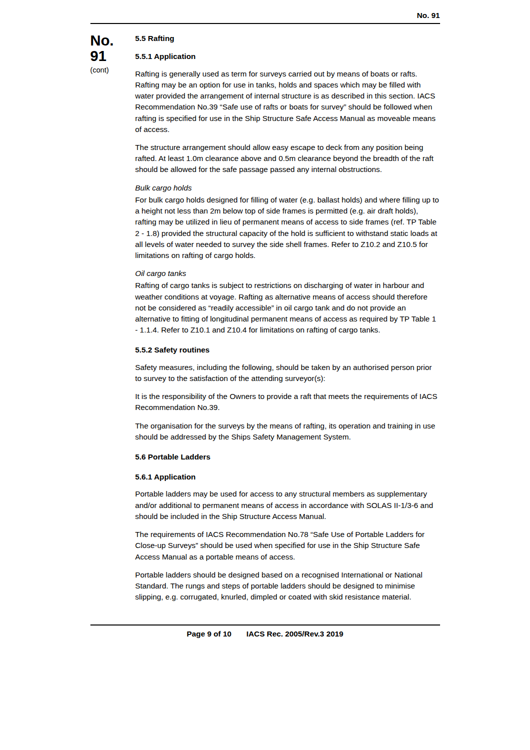No. 91
No.
91
(cont)
5.5 Rafting
5.5.1 Application
Rafting is generally used as term for surveys carried out by means of boats or rafts. Rafting may be an option for use in tanks, holds and spaces which may be filled with water provided the arrangement of internal structure is as described in this section. IACS Recommendation No.39 “Safe use of rafts or boats for survey” should be followed when rafting is specified for use in the Ship Structure Safe Access Manual as moveable means of access.
The structure arrangement should allow easy escape to deck from any position being rafted. At least 1.0m clearance above and 0.5m clearance beyond the breadth of the raft should be allowed for the safe passage passed any internal obstructions.
Bulk cargo holds
For bulk cargo holds designed for filling of water (e.g. ballast holds) and where filling up to a height not less than 2m below top of side frames is permitted (e.g. air draft holds), rafting may be utilized in lieu of permanent means of access to side frames (ref. TP Table 2 - 1.8) provided the structural capacity of the hold is sufficient to withstand static loads at all levels of water needed to survey the side shell frames. Refer to Z10.2 and Z10.5 for limitations on rafting of cargo holds.
Oil cargo tanks
Rafting of cargo tanks is subject to restrictions on discharging of water in harbour and weather conditions at voyage. Rafting as alternative means of access should therefore not be considered as “readily accessible” in oil cargo tank and do not provide an alternative to fitting of longitudinal permanent means of access as required by TP Table 1 - 1.1.4. Refer to Z10.1 and Z10.4 for limitations on rafting of cargo tanks.
5.5.2 Safety routines
Safety measures, including the following, should be taken by an authorised person prior to survey to the satisfaction of the attending surveyor(s):
It is the responsibility of the Owners to provide a raft that meets the requirements of IACS Recommendation No.39.
The organisation for the surveys by the means of rafting, its operation and training in use should be addressed by the Ships Safety Management System.
5.6 Portable Ladders
5.6.1 Application
Portable ladders may be used for access to any structural members as supplementary and/or additional to permanent means of access in accordance with SOLAS II-1/3-6 and should be included in the Ship Structure Access Manual.
The requirements of IACS Recommendation No.78 “Safe Use of Portable Ladders for Close-up Surveys” should be used when specified for use in the Ship Structure Safe Access Manual as a portable means of access.
Portable ladders should be designed based on a recognised International or National Standard. The rungs and steps of portable ladders should be designed to minimise slipping, e.g. corrugated, knurled, dimpled or coated with skid resistance material.
Page 9 of 10 IACS Rec. 2005/Rev.3 2019